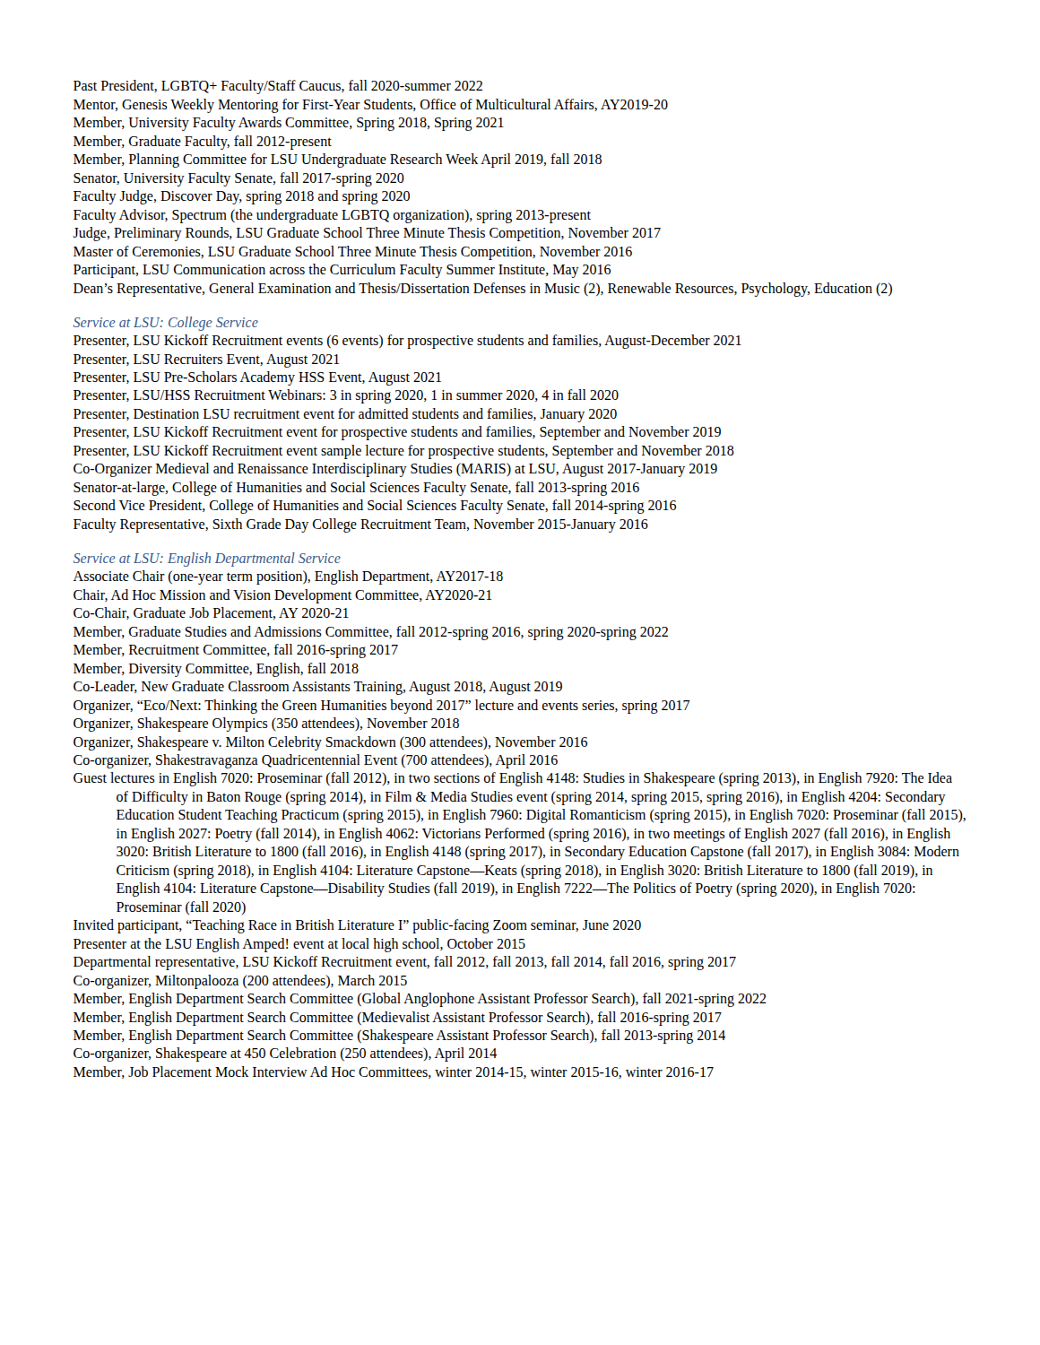Past President, LGBTQ+ Faculty/Staff Caucus, fall 2020-summer 2022
Mentor, Genesis Weekly Mentoring for First-Year Students, Office of Multicultural Affairs, AY2019-20
Member, University Faculty Awards Committee, Spring 2018, Spring 2021
Member, Graduate Faculty, fall 2012-present
Member, Planning Committee for LSU Undergraduate Research Week April 2019, fall 2018
Senator, University Faculty Senate, fall 2017-spring 2020
Faculty Judge, Discover Day, spring 2018 and spring 2020
Faculty Advisor, Spectrum (the undergraduate LGBTQ organization), spring 2013-present
Judge, Preliminary Rounds, LSU Graduate School Three Minute Thesis Competition, November 2017
Master of Ceremonies, LSU Graduate School Three Minute Thesis Competition, November 2016
Participant, LSU Communication across the Curriculum Faculty Summer Institute, May 2016
Dean’s Representative, General Examination and Thesis/Dissertation Defenses in Music (2), Renewable Resources, Psychology, Education (2)
Service at LSU: College Service
Presenter, LSU Kickoff Recruitment events (6 events) for prospective students and families, August-December 2021
Presenter, LSU Recruiters Event, August 2021
Presenter, LSU Pre-Scholars Academy HSS Event, August 2021
Presenter, LSU/HSS Recruitment Webinars: 3 in spring 2020, 1 in summer 2020, 4 in fall 2020
Presenter, Destination LSU recruitment event for admitted students and families, January 2020
Presenter, LSU Kickoff Recruitment event for prospective students and families, September and November 2019
Presenter, LSU Kickoff Recruitment event sample lecture for prospective students, September and November 2018
Co-Organizer Medieval and Renaissance Interdisciplinary Studies (MARIS) at LSU, August 2017-January 2019
Senator-at-large, College of Humanities and Social Sciences Faculty Senate, fall 2013-spring 2016
Second Vice President, College of Humanities and Social Sciences Faculty Senate, fall 2014-spring 2016
Faculty Representative, Sixth Grade Day College Recruitment Team, November 2015-January 2016
Service at LSU: English Departmental Service
Associate Chair (one-year term position), English Department, AY2017-18
Chair, Ad Hoc Mission and Vision Development Committee, AY2020-21
Co-Chair, Graduate Job Placement, AY 2020-21
Member, Graduate Studies and Admissions Committee, fall 2012-spring 2016, spring 2020-spring 2022
Member, Recruitment Committee, fall 2016-spring 2017
Member, Diversity Committee, English, fall 2018
Co-Leader, New Graduate Classroom Assistants Training, August 2018, August 2019
Organizer, “Eco/Next: Thinking the Green Humanities beyond 2017” lecture and events series, spring 2017
Organizer, Shakespeare Olympics (350 attendees), November 2018
Organizer, Shakespeare v. Milton Celebrity Smackdown (300 attendees), November 2016
Co-organizer, Shakestravaganza Quadricentennial Event (700 attendees), April 2016
Guest lectures in English 7020: Proseminar (fall 2012), in two sections of English 4148: Studies in Shakespeare (spring 2013), in English 7920: The Idea of Difficulty in Baton Rouge (spring 2014), in Film & Media Studies event (spring 2014, spring 2015, spring 2016), in English 4204: Secondary Education Student Teaching Practicum (spring 2015), in English 7960: Digital Romanticism (spring 2015), in English 7020: Proseminar (fall 2015), in English 2027: Poetry (fall 2014), in English 4062: Victorians Performed (spring 2016), in two meetings of English 2027 (fall 2016), in English 3020: British Literature to 1800 (fall 2016), in English 4148 (spring 2017), in Secondary Education Capstone (fall 2017), in English 3084: Modern Criticism (spring 2018), in English 4104: Literature Capstone—Keats (spring 2018), in English 3020: British Literature to 1800 (fall 2019), in English 4104: Literature Capstone—Disability Studies (fall 2019), in English 7222—The Politics of Poetry (spring 2020), in English 7020: Proseminar (fall 2020)
Invited participant, “Teaching Race in British Literature I” public-facing Zoom seminar, June 2020
Presenter at the LSU English Amped! event at local high school, October 2015
Departmental representative, LSU Kickoff Recruitment event, fall 2012, fall 2013, fall 2014, fall 2016, spring 2017
Co-organizer, Miltonpalooza (200 attendees), March 2015
Member, English Department Search Committee (Global Anglophone Assistant Professor Search), fall 2021-spring 2022
Member, English Department Search Committee (Medievalist Assistant Professor Search), fall 2016-spring 2017
Member, English Department Search Committee (Shakespeare Assistant Professor Search), fall 2013-spring 2014
Co-organizer, Shakespeare at 450 Celebration (250 attendees), April 2014
Member, Job Placement Mock Interview Ad Hoc Committees, winter 2014-15, winter 2015-16, winter 2016-17